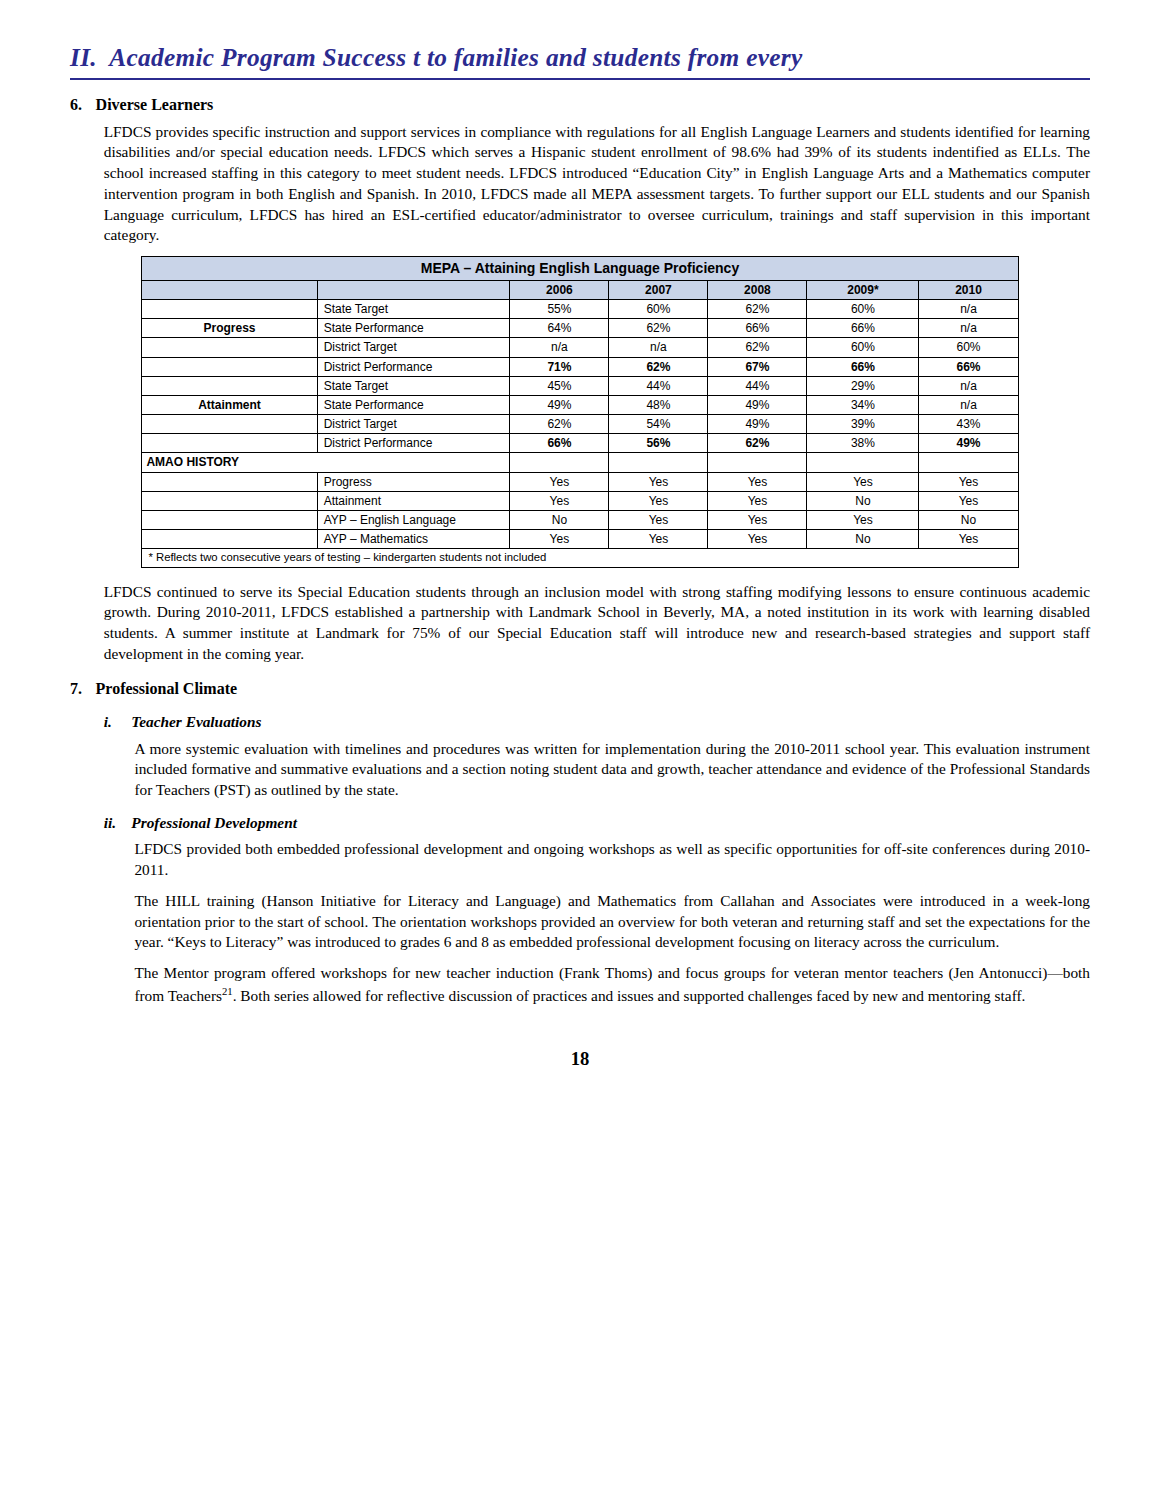II. Academic Program Success t to families and students from every
6. Diverse Learners
LFDCS provides specific instruction and support services in compliance with regulations for all English Language Learners and students identified for learning disabilities and/or special education needs. LFDCS which serves a Hispanic student enrollment of 98.6% had 39% of its students indentified as ELLs. The school increased staffing in this category to meet student needs. LFDCS introduced “Education City” in English Language Arts and a Mathematics computer intervention program in both English and Spanish. In 2010, LFDCS made all MEPA assessment targets. To further support our ELL students and our Spanish Language curriculum, LFDCS has hired an ESL-certified educator/administrator to oversee curriculum, trainings and staff supervision in this important category.
MEPA – Attaining English Language Proficiency
| | | 2006 | 2007 | 2008 | 2009* | 2010 |
| --- | --- | --- | --- | --- | --- | --- |
| | State Target | 55% | 60% | 62% | 60% | n/a |
| Progress | State Performance | 64% | 62% | 66% | 66% | n/a |
| | District Target | n/a | n/a | 62% | 60% | 60% |
| | District Performance | 71% | 62% | 67% | 66% | 66% |
| | State Target | 45% | 44% | 44% | 29% | n/a |
| Attainment | State Performance | 49% | 48% | 49% | 34% | n/a |
| | District Target | 62% | 54% | 49% | 39% | 43% |
| | District Performance | 66% | 56% | 62% | 38 % | 49% |
| AMAO HISTORY | | | | | |
| | Progress | Yes | Yes | Yes | Yes | Yes |
| | Attainment | Yes | Yes | Yes | No | Yes |
| | AYP – English Language | No | Yes | Yes | Yes | No |
| | AYP – Mathematics | Yes | Yes | Yes | No | Yes |
| * Reflects two consecutive years of testing – kindergarten students not included |
LFDCS continued to serve its Special Education students through an inclusion model with strong staffing modifying lessons to ensure continuous academic growth. During 2010-2011, LFDCS established a partnership with Landmark School in Beverly, MA, a noted institution in its work with learning disabled students. A summer institute at Landmark for 75% of our Special Education staff will introduce new and research-based strategies and support staff development in the coming year.
7. Professional Climate
i. Teacher Evaluations
A more systemic evaluation with timelines and procedures was written for implementation during the 2010-2011 school year. This evaluation instrument included formative and summative evaluations and a section noting student data and growth, teacher attendance and evidence of the Professional Standards for Teachers (PST) as outlined by the state.
ii. Professional Development
LFDCS provided both embedded professional development and ongoing workshops as well as specific opportunities for off-site conferences during 2010-2011.
The HILL training (Hanson Initiative for Literacy and Language) and Mathematics from Callahan and Associates were introduced in a week-long orientation prior to the start of school. The orientation workshops provided an overview for both veteran and returning staff and set the expectations for the year. “Keys to Literacy” was introduced to grades 6 and 8 as embedded professional development focusing on literacy across the curriculum.
The Mentor program offered workshops for new teacher induction (Frank Thoms) and focus groups for veteran mentor teachers (Jen Antonucci)—both from Teachers21. Both series allowed for reflective discussion of practices and issues and supported challenges faced by new and mentoring staff.
18